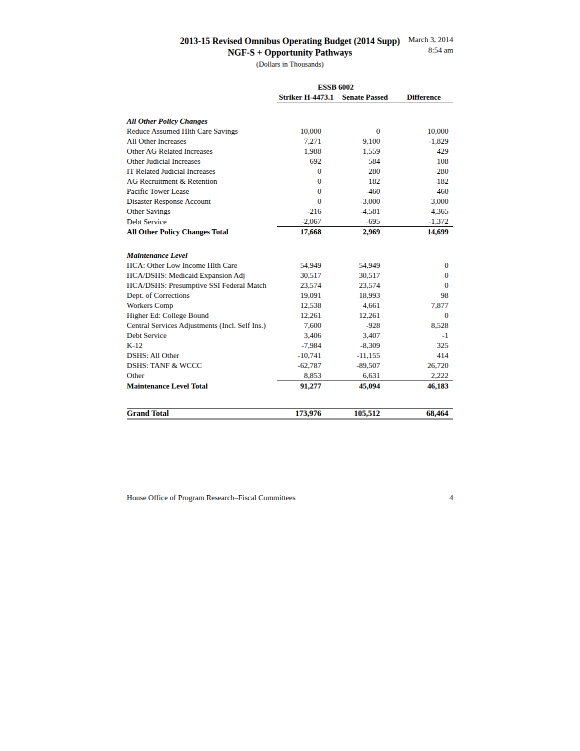March 3, 2014
8:54 am
2013-15 Revised Omnibus Operating Budget (2014 Supp)
NGF-S + Opportunity Pathways
(Dollars in Thousands)
| | ESSB 6002 | |
| --- | --- | --- |
| | Striker H-4473.1 | Senate Passed | Difference |
| All Other Policy Changes | | | |
| Reduce Assumed Hlth Care Savings | 10,000 | 0 | 10,000 |
| All Other Increases | 7,271 | 9,100 | -1,829 |
| Other AG Related Increases | 1,988 | 1,559 | 429 |
| Other Judicial Increases | 692 | 584 | 108 |
| IT Related Judicial Increases | 0 | 280 | -280 |
| AG Recruitment & Retention | 0 | 182 | -182 |
| Pacific Tower Lease | 0 | -460 | 460 |
| Disaster Response Account | 0 | -3,000 | 3,000 |
| Other Savings | -216 | -4,581 | 4,365 |
| Debt Service | -2,067 | -695 | -1,372 |
| All Other Policy Changes Total | 17,668 | 2,969 | 14,699 |
| Maintenance Level | | | |
| HCA: Other Low Income Hlth Care | 54,949 | 54,949 | 0 |
| HCA/DSHS: Medicaid Expansion Adj | 30,517 | 30,517 | 0 |
| HCA/DSHS: Presumptive SSI Federal Match | 23,574 | 23,574 | 0 |
| Dept. of Corrections | 19,091 | 18,993 | 98 |
| Workers Comp | 12,538 | 4,661 | 7,877 |
| Higher Ed: College Bound | 12,261 | 12,261 | 0 |
| Central Services Adjustments (Incl. Self Ins.) | 7,600 | -928 | 8,528 |
| Debt Service | 3,406 | 3,407 | -1 |
| K-12 | -7,984 | -8,309 | 325 |
| DSHS: All Other | -10,741 | -11,155 | 414 |
| DSHS: TANF & WCCC | -62,787 | -89,507 | 26,720 |
| Other | 8,853 | 6,631 | 2,222 |
| Maintenance Level Total | 91,277 | 45,094 | 46,183 |
| Grand Total | 173,976 | 105,512 | 68,464 |
House Office of Program Research–Fiscal Committees 4